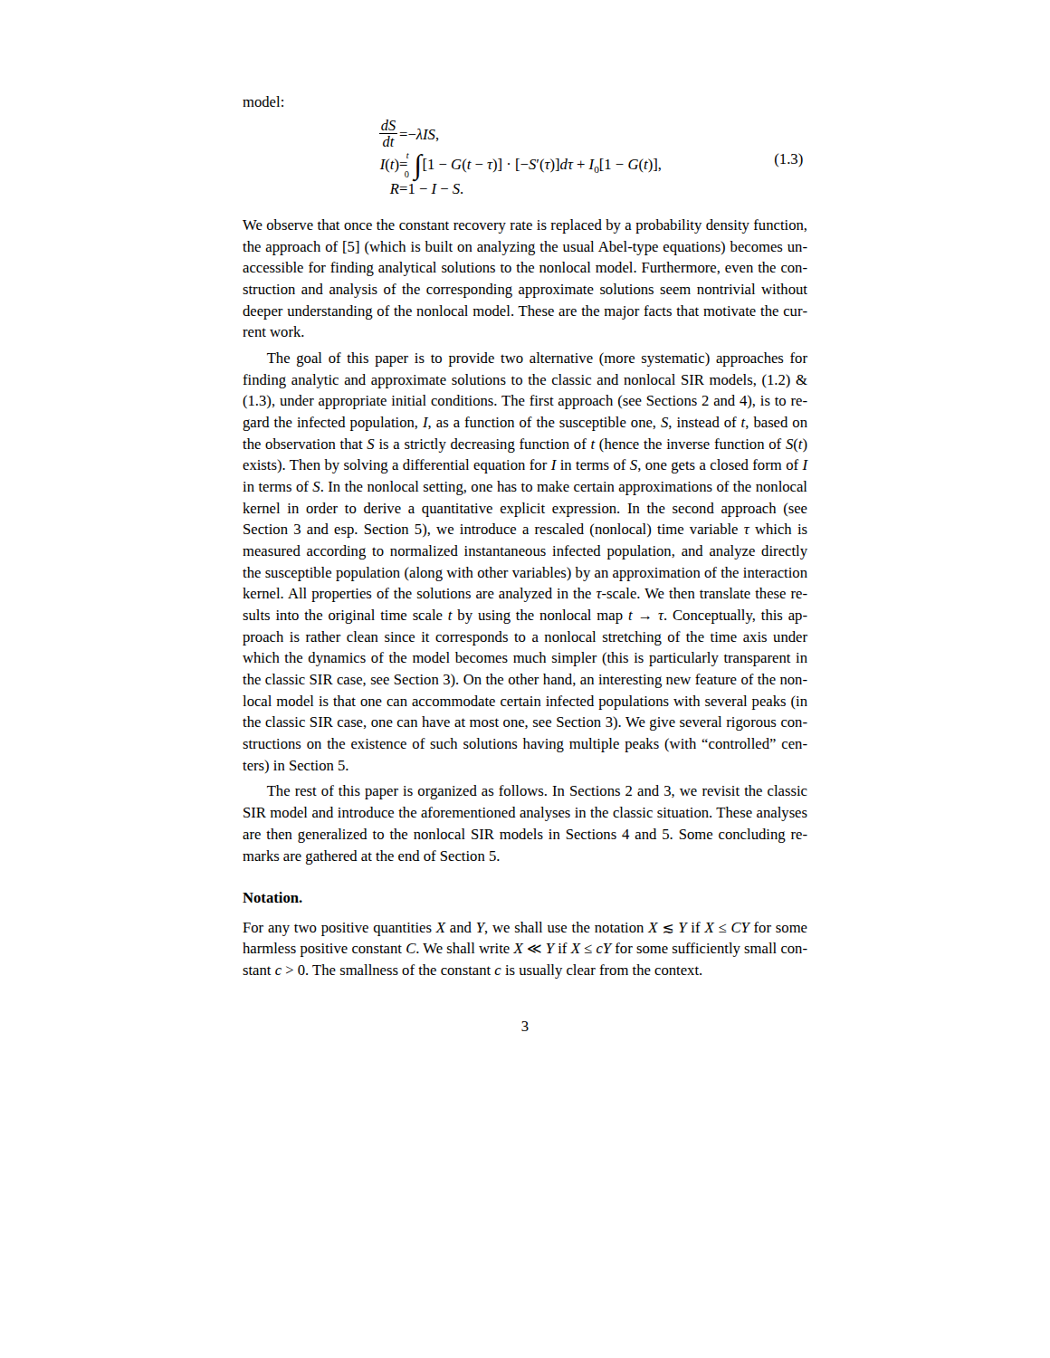model:
| dS dt | = | − λIS , |
| I ( t ) | = | t 0 ∫ [1 − G ( t − τ )] · [− S ′ ( τ )] dτ + I 0 [1 − G ( t )], |
| R | = | 1 − I − S . |
(1.3)
We observe that once the constant recovery rate is replaced by a probability density function, the approach of [5] (which is built on analyzing the usual Abel-type equations) becomes unaccessible for finding analytical solutions to the nonlocal model. Furthermore, even the construction and analysis of the corresponding approximate solutions seem nontrivial without deeper understanding of the nonlocal model. These are the major facts that motivate the current work.
The goal of this paper is to provide two alternative (more systematic) approaches for finding analytic and approximate solutions to the classic and nonlocal SIR models, (1.2) & (1.3), under appropriate initial conditions. The first approach (see Sections 2 and 4), is to regard the infected population, I, as a function of the susceptible one, S, instead of t, based on the observation that S is a strictly decreasing function of t (hence the inverse function of S(t) exists). Then by solving a differential equation for I in terms of S, one gets a closed form of I in terms of S. In the nonlocal setting, one has to make certain approximations of the nonlocal kernel in order to derive a quantitative explicit expression. In the second approach (see Section 3 and esp. Section 5), we introduce a rescaled (nonlocal) time variable τ which is measured according to normalized instantaneous infected population, and analyze directly the susceptible population (along with other variables) by an approximation of the interaction kernel. All properties of the solutions are analyzed in the τ-scale. We then translate these results into the original time scale t by using the nonlocal map t → τ. Conceptually, this approach is rather clean since it corresponds to a nonlocal stretching of the time axis under which the dynamics of the model becomes much simpler (this is particularly transparent in the classic SIR case, see Section 3). On the other hand, an interesting new feature of the nonlocal model is that one can accommodate certain infected populations with several peaks (in the classic SIR case, one can have at most one, see Section 3). We give several rigorous constructions on the existence of such solutions having multiple peaks (with “controlled” centers) in Section 5.
The rest of this paper is organized as follows. In Sections 2 and 3, we revisit the classic SIR model and introduce the aforementioned analyses in the classic situation. These analyses are then generalized to the nonlocal SIR models in Sections 4 and 5. Some concluding remarks are gathered at the end of Section 5.
Notation.
For any two positive quantities X and Y, we shall use the notation X ≲ Y if X ≤ CY for some harmless positive constant C. We shall write X ≪ Y if X ≤ cY for some sufficiently small constant c > 0. The smallness of the constant c is usually clear from the context.
3